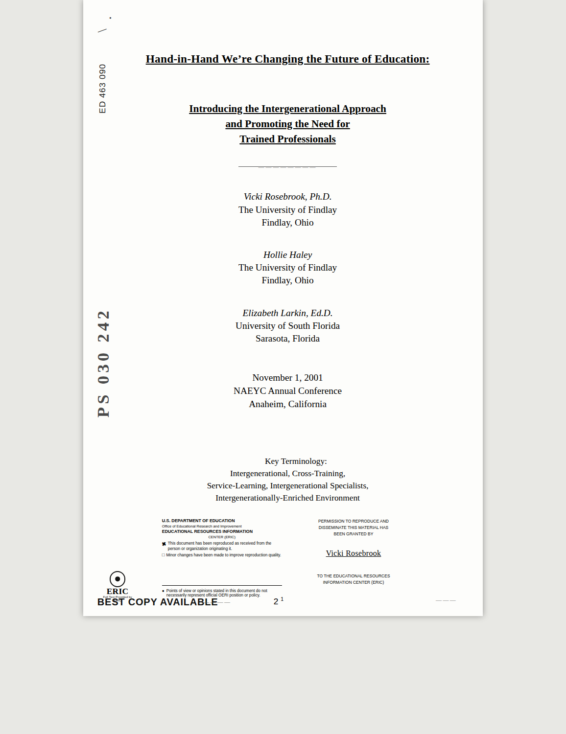• —
ED 463 090
PS 030 242
Hand-in-Hand We’re Changing the Future of Education:
Introducing the Intergenerational Approach and Promoting the Need for Trained Professionals
————————
Vicki Rosebrook, Ph.D.
The University of Findlay
Findlay, Ohio
Hollie Haley
The University of Findlay
Findlay, Ohio
Elizabeth Larkin, Ed.D.
University of South Florida
Sarasota, Florida
November 1, 2001
NAEYC Annual Conference
Anaheim, California
Key Terminology:
Intergenerational, Cross-Training,
Service-Learning, Intergenerational Specialists,
Intergenerationally-Enriched Environment
U.S. DEPARTMENT OF EDUCATION
Office of Educational Research and Improvement
EDUCATIONAL RESOURCES INFORMATION
CENTER (ERIC)
✖ This document has been reproduced as received from the person or organization originating it.
□ Minor changes have been made to improve reproduction quality.
PERMISSION TO REPRODUCE AND
DISSEMINATE THIS MATERIAL HAS
BEEN GRANTED BY
Vicki Rosebrook
TO THE EDUCATIONAL RESOURCES
INFORMATION CENTER (ERIC)
● Points of view or opinions stated in this document do not necessarily represent official OERI position or policy.
ERIC
Full Text Provided by ERIC
BEST COPY AVAILABLE
————
2 1
———